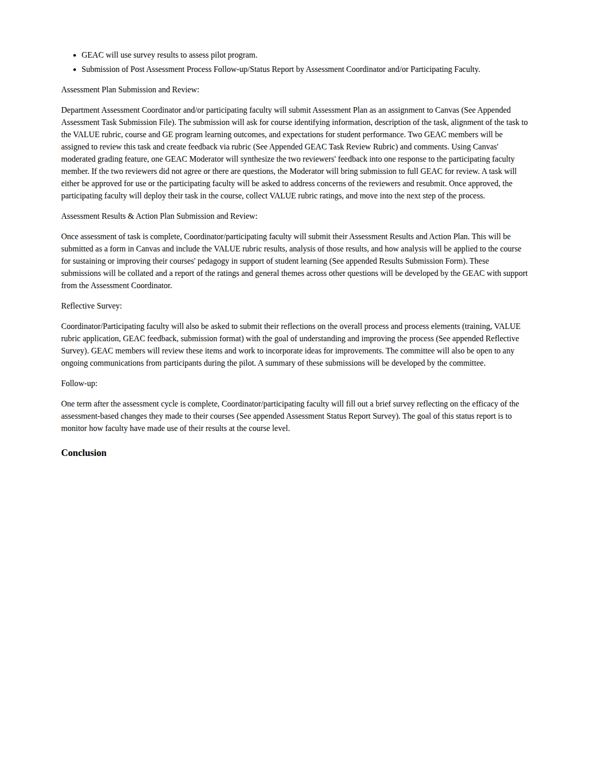GEAC will use survey results to assess pilot program.
Submission of Post Assessment Process Follow-up/Status Report by Assessment Coordinator and/or Participating Faculty.
Assessment Plan Submission and Review:
Department Assessment Coordinator and/or participating faculty will submit Assessment Plan as an assignment to Canvas (See Appended Assessment Task Submission File). The submission will ask for course identifying information, description of the task, alignment of the task to the VALUE rubric, course and GE program learning outcomes, and expectations for student performance. Two GEAC members will be assigned to review this task and create feedback via rubric (See Appended GEAC Task Review Rubric) and comments. Using Canvas' moderated grading feature, one GEAC Moderator will synthesize the two reviewers' feedback into one response to the participating faculty member. If the two reviewers did not agree or there are questions, the Moderator will bring submission to full GEAC for review. A task will either be approved for use or the participating faculty will be asked to address concerns of the reviewers and resubmit. Once approved, the participating faculty will deploy their task in the course, collect VALUE rubric ratings, and move into the next step of the process.
Assessment Results & Action Plan Submission and Review:
Once assessment of task is complete, Coordinator/participating faculty will submit their Assessment Results and Action Plan. This will be submitted as a form in Canvas and include the VALUE rubric results, analysis of those results, and how analysis will be applied to the course for sustaining or improving their courses' pedagogy in support of student learning (See appended Results Submission Form). These submissions will be collated and a report of the ratings and general themes across other questions will be developed by the GEAC with support from the Assessment Coordinator.
Reflective Survey:
Coordinator/Participating faculty will also be asked to submit their reflections on the overall process and process elements (training, VALUE rubric application, GEAC feedback, submission format) with the goal of understanding and improving the process (See appended Reflective Survey). GEAC members will review these items and work to incorporate ideas for improvements. The committee will also be open to any ongoing communications from participants during the pilot. A summary of these submissions will be developed by the committee.
Follow-up:
One term after the assessment cycle is complete, Coordinator/participating faculty will fill out a brief survey reflecting on the efficacy of the assessment-based changes they made to their courses (See appended Assessment Status Report Survey). The goal of this status report is to monitor how faculty have made use of their results at the course level.
Conclusion